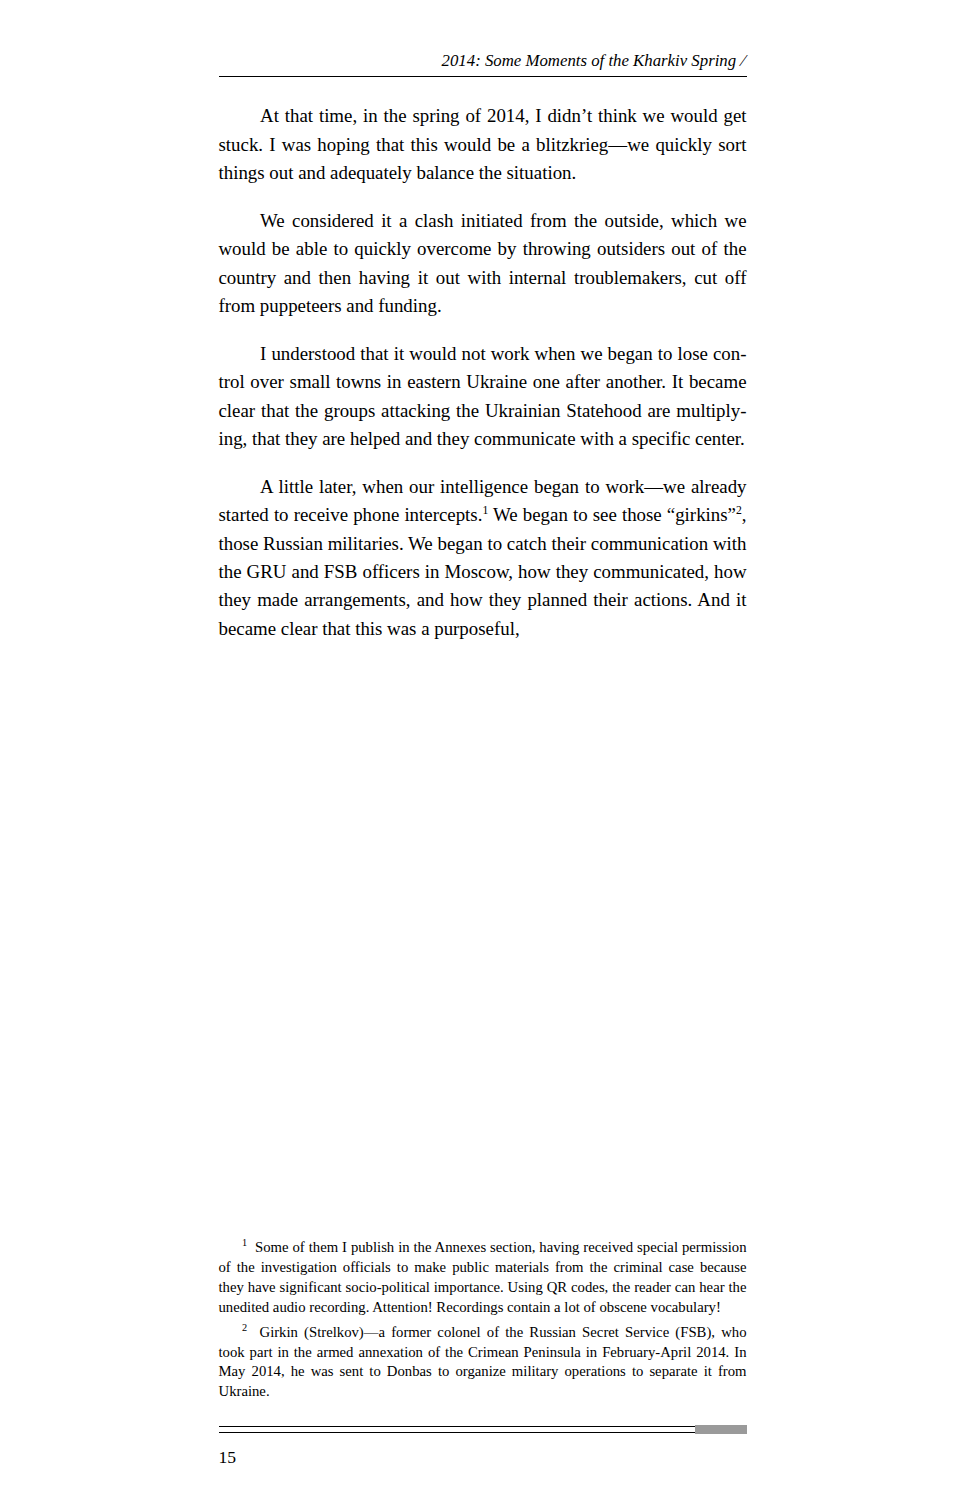2014: Some Moments of the Kharkiv Spring⁄
At that time, in the spring of 2014, I didn’t think we would get stuck. I was hoping that this would be a blitzkrieg—we quickly sort things out and adequately balance the situation.
We considered it a clash initiated from the outside, which we would be able to quickly overcome by throwing outsiders out of the country and then having it out with internal troublemakers, cut off from puppeteers and funding.
I understood that it would not work when we began to lose control over small towns in eastern Ukraine one after another. It became clear that the groups attacking the Ukrainian Statehood are multiplying, that they are helped and they communicate with a specific center.
A little later, when our intelligence began to work—we already started to receive phone intercepts.1 We began to see those “girkins”2, those Russian militaries. We began to catch their communication with the GRU and FSB officers in Moscow, how they communicated, how they made arrangements, and how they planned their actions. And it became clear that this was a purposeful,
1 Some of them I publish in the Annexes section, having received special permission of the investigation officials to make public materials from the criminal case because they have significant socio-political importance. Using QR codes, the reader can hear the unedited audio recording. Attention! Recordings contain a lot of obscene vocabulary!
2 Girkin (Strelkov)—a former colonel of the Russian Secret Service (FSB), who took part in the armed annexation of the Crimean Peninsula in February-April 2014. In May 2014, he was sent to Donbas to organize military operations to separate it from Ukraine.
15